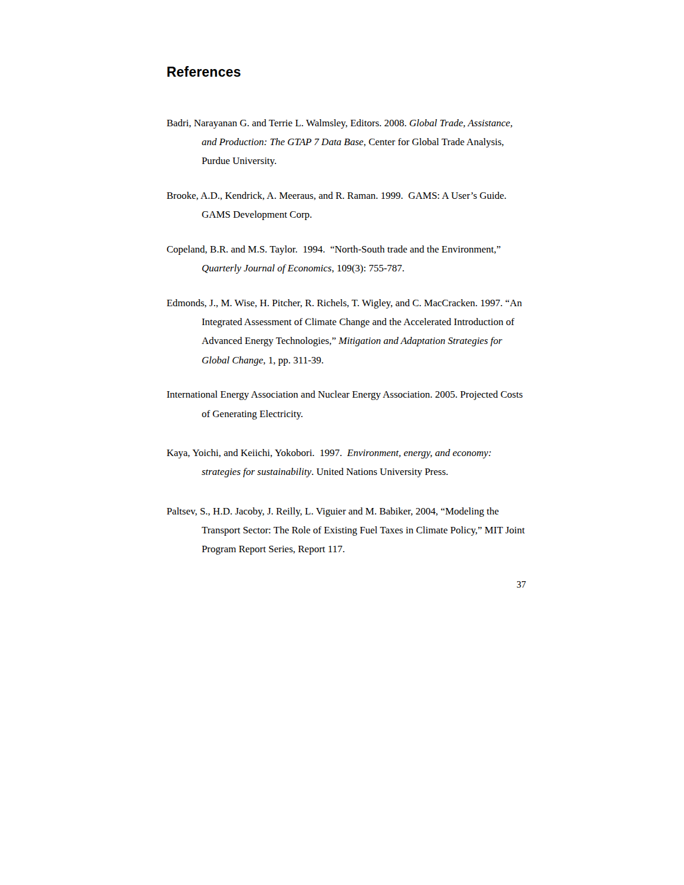References
Badri, Narayanan G. and Terrie L. Walmsley, Editors. 2008. Global Trade, Assistance, and Production: The GTAP 7 Data Base, Center for Global Trade Analysis, Purdue University.
Brooke, A.D., Kendrick, A. Meeraus, and R. Raman. 1999. GAMS: A User’s Guide. GAMS Development Corp.
Copeland, B.R. and M.S. Taylor. 1994. “North-South trade and the Environment,” Quarterly Journal of Economics, 109(3): 755-787.
Edmonds, J., M. Wise, H. Pitcher, R. Richels, T. Wigley, and C. MacCracken. 1997. “An Integrated Assessment of Climate Change and the Accelerated Introduction of Advanced Energy Technologies,” Mitigation and Adaptation Strategies for Global Change, 1, pp. 311-39.
International Energy Association and Nuclear Energy Association. 2005. Projected Costs of Generating Electricity.
Kaya, Yoichi, and Keiichi, Yokobori. 1997. Environment, energy, and economy: strategies for sustainability. United Nations University Press.
Paltsev, S., H.D. Jacoby, J. Reilly, L. Viguier and M. Babiker, 2004, “Modeling the Transport Sector: The Role of Existing Fuel Taxes in Climate Policy,” MIT Joint Program Report Series, Report 117.
37